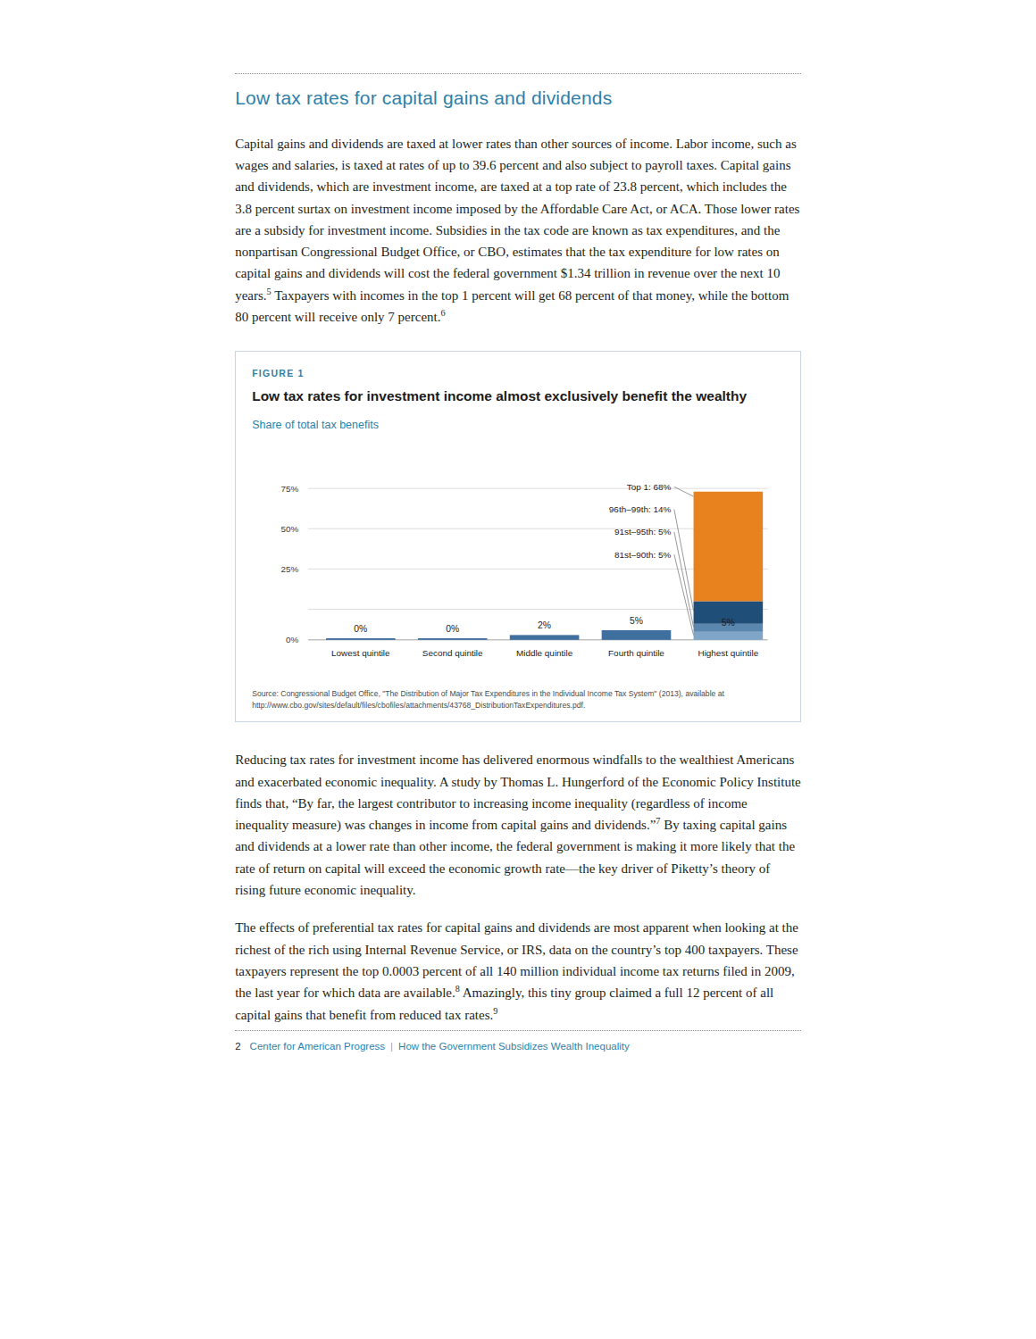Low tax rates for capital gains and dividends
Capital gains and dividends are taxed at lower rates than other sources of income. Labor income, such as wages and salaries, is taxed at rates of up to 39.6 percent and also subject to payroll taxes. Capital gains and dividends, which are investment income, are taxed at a top rate of 23.8 percent, which includes the 3.8 percent surtax on investment income imposed by the Affordable Care Act, or ACA. Those lower rates are a subsidy for investment income. Subsidies in the tax code are known as tax expenditures, and the nonpartisan Congressional Budget Office, or CBO, estimates that the tax expenditure for low rates on capital gains and dividends will cost the federal government $1.34 trillion in revenue over the next 10 years.5 Taxpayers with incomes in the top 1 percent will get 68 percent of that money, while the bottom 80 percent will receive only 7 percent.6
FIGURE 1
Low tax rates for investment income almost exclusively benefit the wealthy
Share of total tax benefits
75% 50% 25% 0% 0% 0% 2% 5% 5% Top 1: 68% 96th–99th: 14% 91st–95th: 5% 81st–90th: 5% Lowest quintile Second quintile Middle quintile Fourth quintile Highest quintile
Source: Congressional Budget Office, "The Distribution of Major Tax Expenditures in the Individual Income Tax System" (2013), available at http://www.cbo.gov/sites/default/files/cbofiles/attachments/43768_DistributionTaxExpenditures.pdf.
Reducing tax rates for investment income has delivered enormous windfalls to the wealthiest Americans and exacerbated economic inequality. A study by Thomas L. Hungerford of the Economic Policy Institute finds that, “By far, the largest contributor to increasing income inequality (regardless of income inequality measure) was changes in income from capital gains and dividends.”7 By taxing capital gains and dividends at a lower rate than other income, the federal government is making it more likely that the rate of return on capital will exceed the economic growth rate—the key driver of Piketty’s theory of rising future economic inequality.
The effects of preferential tax rates for capital gains and dividends are most apparent when looking at the richest of the rich using Internal Revenue Service, or IRS, data on the country’s top 400 taxpayers. These taxpayers represent the top 0.0003 percent of all 140 million individual income tax returns filed in 2009, the last year for which data are available.8 Amazingly, this tiny group claimed a full 12 percent of all capital gains that benefit from reduced tax rates.9
2 Center for American Progress|How the Government Subsidizes Wealth Inequality